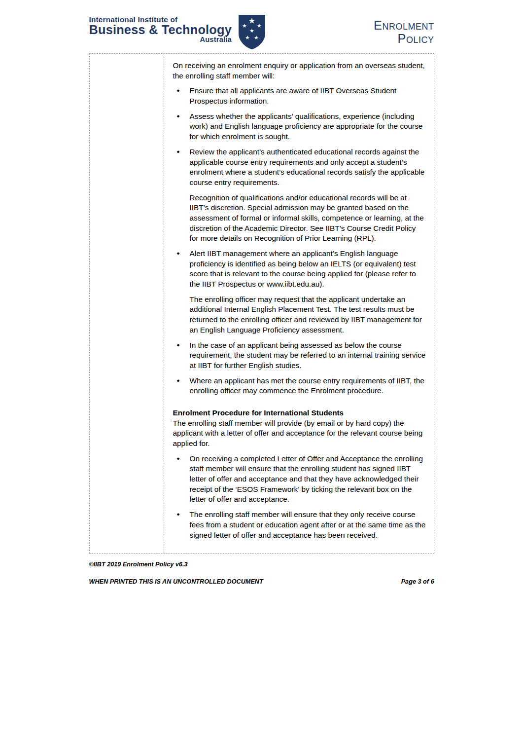International Institute of
Business & Technology
Australia
Enrolment
Policy
On receiving an enrolment enquiry or application from an overseas student, the enrolling staff member will:
Ensure that all applicants are aware of IIBT Overseas Student Prospectus information.
Assess whether the applicants’ qualifications, experience (including work) and English language proficiency are appropriate for the course for which enrolment is sought.
Review the applicant’s authenticated educational records against the applicable course entry requirements and only accept a student’s enrolment where a student’s educational records satisfy the applicable course entry requirements.
Recognition of qualifications and/or educational records will be at IIBT’s discretion. Special admission may be granted based on the assessment of formal or informal skills, competence or learning, at the discretion of the Academic Director. See IIBT’s Course Credit Policy for more details on Recognition of Prior Learning (RPL).
Alert IIBT management where an applicant’s English language proficiency is identified as being below an IELTS (or equivalent) test score that is relevant to the course being applied for (please refer to the IIBT Prospectus or www.iibt.edu.au).
The enrolling officer may request that the applicant undertake an additional Internal English Placement Test. The test results must be returned to the enrolling officer and reviewed by IIBT management for an English Language Proficiency assessment.
In the case of an applicant being assessed as below the course requirement, the student may be referred to an internal training service at IIBT for further English studies.
Where an applicant has met the course entry requirements of IIBT, the enrolling officer may commence the Enrolment procedure.
Enrolment Procedure for International Students
The enrolling staff member will provide (by email or by hard copy) the applicant with a letter of offer and acceptance for the relevant course being applied for.
On receiving a completed Letter of Offer and Acceptance the enrolling staff member will ensure that the enrolling student has signed IIBT letter of offer and acceptance and that they have acknowledged their receipt of the ‘ESOS Framework’ by ticking the relevant box on the letter of offer and acceptance.
The enrolling staff member will ensure that they only receive course fees from a student or education agent after or at the same time as the signed letter of offer and acceptance has been received.
©IIBT 2019 Enrolment Policy v6.3
WHEN PRINTED THIS IS AN UNCONTROLLED DOCUMENT Page 3 of 6